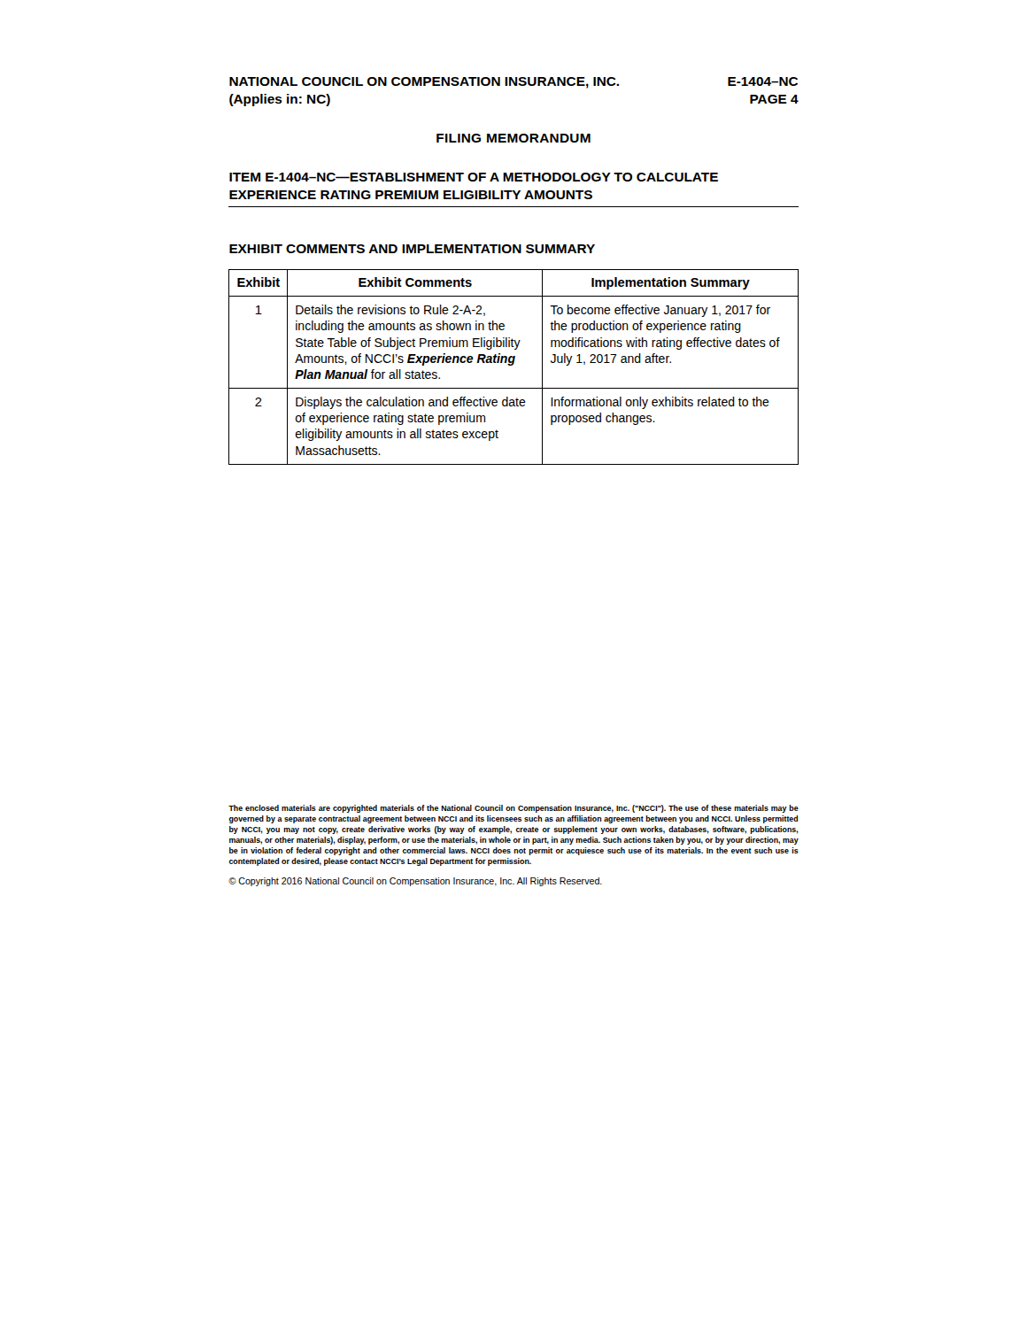NATIONAL COUNCIL ON COMPENSATION INSURANCE, INC.
(Applies in: NC)
E-1404–NC
PAGE 4
FILING MEMORANDUM
ITEM E-1404–NC—ESTABLISHMENT OF A METHODOLOGY TO CALCULATE EXPERIENCE RATING PREMIUM ELIGIBILITY AMOUNTS
EXHIBIT COMMENTS AND IMPLEMENTATION SUMMARY
| Exhibit | Exhibit Comments | Implementation Summary |
| --- | --- | --- |
| 1 | Details the revisions to Rule 2-A-2, including the amounts as shown in the State Table of Subject Premium Eligibility Amounts, of NCCI’s Experience Rating Plan Manual for all states. | To become effective January 1, 2017 for the production of experience rating modifications with rating effective dates of July 1, 2017 and after. |
| 2 | Displays the calculation and effective date of experience rating state premium eligibility amounts in all states except Massachusetts. | Informational only exhibits related to the proposed changes. |
The enclosed materials are copyrighted materials of the National Council on Compensation Insurance, Inc. ("NCCI"). The use of these materials may be governed by a separate contractual agreement between NCCI and its licensees such as an affiliation agreement between you and NCCI. Unless permitted by NCCI, you may not copy, create derivative works (by way of example, create or supplement your own works, databases, software, publications, manuals, or other materials), display, perform, or use the materials, in whole or in part, in any media. Such actions taken by you, or by your direction, may be in violation of federal copyright and other commercial laws. NCCI does not permit or acquiesce such use of its materials. In the event such use is contemplated or desired, please contact NCCI’s Legal Department for permission.
© Copyright 2016 National Council on Compensation Insurance, Inc. All Rights Reserved.